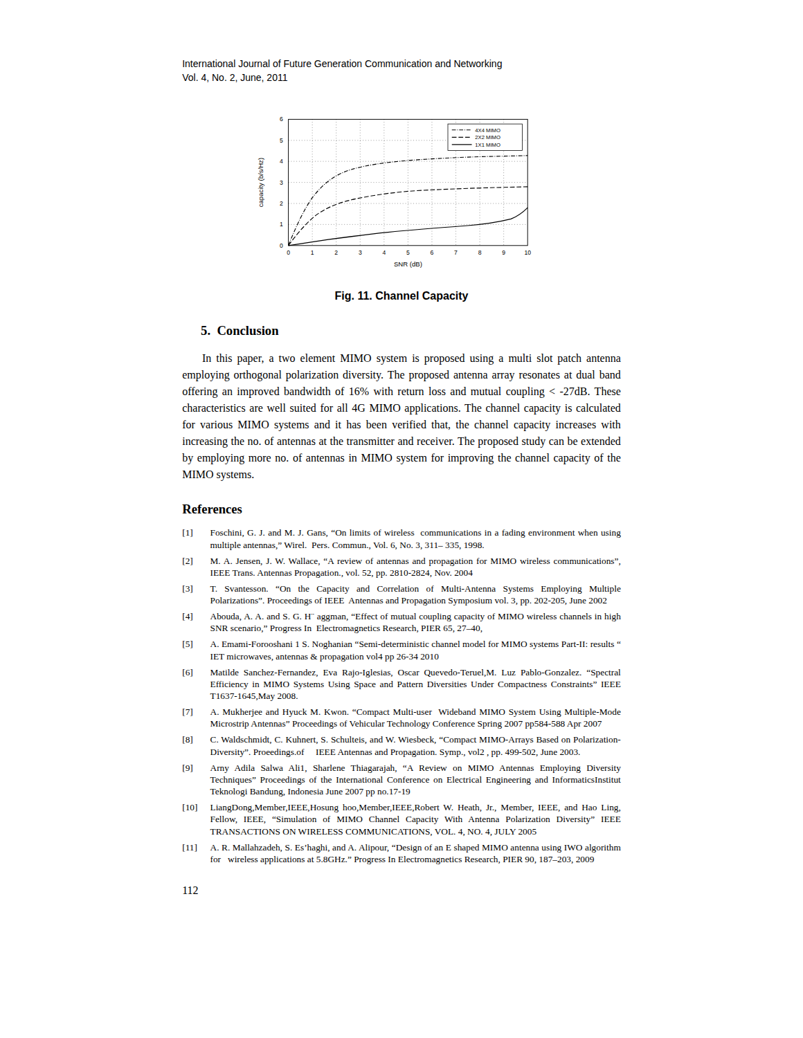International Journal of Future Generation Communication and Networking
Vol. 4, No. 2, June, 2011
0 1 2 3 4 5 6 0 1 2 3 4 5 6 7 8 9 10 SNR (dB) capacity (b/s/Hz) 4X4 MIMO 2X2 MIMO 1X1 MIMO
Fig. 11. Channel Capacity
5. Conclusion
In this paper, a two element MIMO system is proposed using a multi slot patch antenna employing orthogonal polarization diversity. The proposed antenna array resonates at dual band offering an improved bandwidth of 16% with return loss and mutual coupling < -27dB. These characteristics are well suited for all 4G MIMO applications. The channel capacity is calculated for various MIMO systems and it has been verified that, the channel capacity increases with increasing the no. of antennas at the transmitter and receiver. The proposed study can be extended by employing more no. of antennas in MIMO system for improving the channel capacity of the MIMO systems.
References
[1] Foschini, G. J. and M. J. Gans, “On limits of wireless communications in a fading environment when using multiple antennas,” Wirel. Pers. Commun., Vol. 6, No. 3, 311– 335, 1998.
[2] M. A. Jensen, J. W. Wallace, “A review of antennas and propagation for MIMO wireless communications”, IEEE Trans. Antennas Propagation., vol. 52, pp. 2810-2824, Nov. 2004
[3] T. Svantesson. “On the Capacity and Correlation of Multi-Antenna Systems Employing Multiple Polarizations”. Proceedings of IEEE Antennas and Propagation Symposium vol. 3, pp. 202-205, June 2002
[4] Abouda, A. A. and S. G. H¨ aggman, “Effect of mutual coupling capacity of MIMO wireless channels in high SNR scenario,” Progress In Electromagnetics Research, PIER 65, 27–40,
[5] A. Emami-Forooshani 1 S. Noghanian “Semi-deterministic channel model for MIMO systems Part-II: results “ IET microwaves, antennas & propagation vol4 pp 26-34 2010
[6] Matilde Sanchez-Fernandez, Eva Rajo-Iglesias, Oscar Quevedo-Teruel,M. Luz Pablo-Gonzalez. “Spectral Efficiency in MIMO Systems Using Space and Pattern Diversities Under Compactness Constraints” IEEE T1637-1645,May 2008.
[7] A. Mukherjee and Hyuck M. Kwon. “Compact Multi-user Wideband MIMO System Using Multiple-Mode Microstrip Antennas” Proceedings of Vehicular Technology Conference Spring 2007 pp584-588 Apr 2007
[8] C. Waldschmidt, C. Kuhnert, S. Schulteis, and W. Wiesbeck, “Compact MIMO-Arrays Based on Polarization-Diversity”. Proeedings.of IEEE Antennas and Propagation. Symp., vol2 , pp. 499-502, June 2003.
[9] Arny Adila Salwa Ali1, Sharlene Thiagarajah, “A Review on MIMO Antennas Employing Diversity Techniques” Proceedings of the International Conference on Electrical Engineering and InformaticsInstitut Teknologi Bandung, Indonesia June 2007 pp no.17-19
[10] LiangDong,Member,IEEE,Hosung hoo,Member,IEEE,Robert W. Heath, Jr., Member, IEEE, and Hao Ling, Fellow, IEEE, “Simulation of MIMO Channel Capacity With Antenna Polarization Diversity” IEEE TRANSACTIONS ON WIRELESS COMMUNICATIONS, VOL. 4, NO. 4, JULY 2005
[11] A. R. Mallahzadeh, S. Es’haghi, and A. Alipour, “Design of an E shaped MIMO antenna using IWO algorithm for wireless applications at 5.8GHz.” Progress In Electromagnetics Research, PIER 90, 187–203, 2009
112